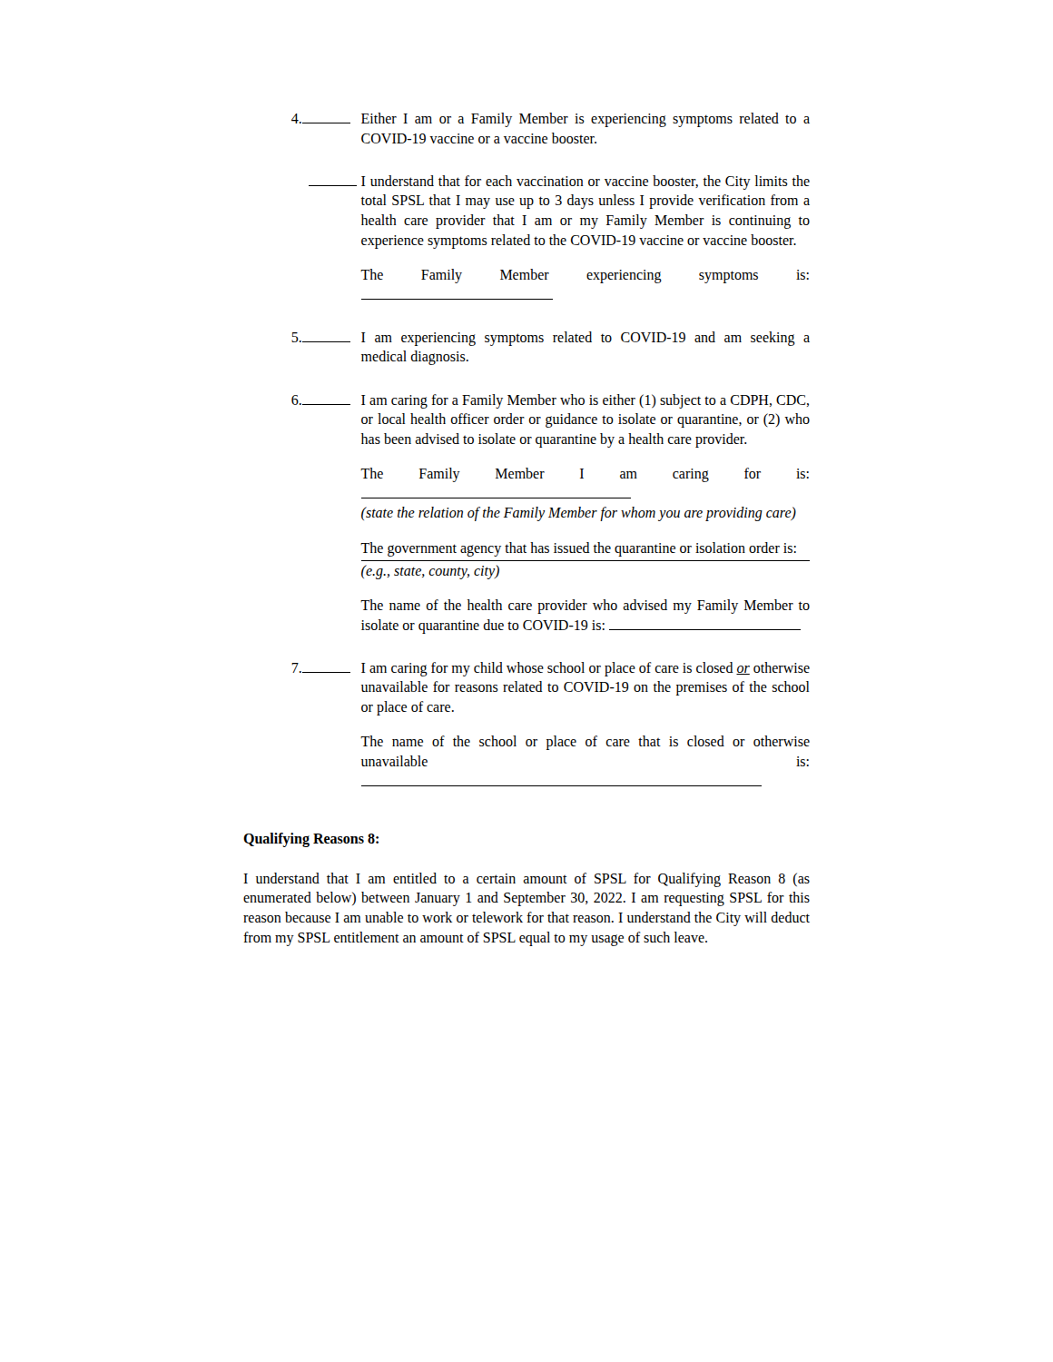4.
Either I am or a Family Member is experiencing symptoms related to a COVID-19 vaccine or a vaccine booster.
I understand that for each vaccination or vaccine booster, the City limits the total SPSL that I may use up to 3 days unless I provide verification from a health care provider that I am or my Family Member is continuing to experience symptoms related to the COVID-19 vaccine or vaccine booster.
The Family Member experiencing symptoms is:
5.
I am experiencing symptoms related to COVID-19 and am seeking a medical diagnosis.
6.
I am caring for a Family Member who is either (1) subject to a CDPH, CDC, or local health officer order or guidance to isolate or quarantine, or (2) who has been advised to isolate or quarantine by a health care provider.
The Family Member I am caring for is:
(state the relation of the Family Member for whom you are providing care)
The government agency that has issued the quarantine or isolation order is: (e.g., state, county, city)
The name of the health care provider who advised my Family Member to isolate or quarantine due to COVID-19 is:
7.
I am caring for my child whose school or place of care is closed or otherwise unavailable for reasons related to COVID-19 on the premises of the school or place of care.
The name of the school or place of care that is closed or otherwise unavailable is:
Qualifying Reasons 8:
I understand that I am entitled to a certain amount of SPSL for Qualifying Reason 8 (as enumerated below) between January 1 and September 30, 2022. I am requesting SPSL for this reason because I am unable to work or telework for that reason. I understand the City will deduct from my SPSL entitlement an amount of SPSL equal to my usage of such leave.